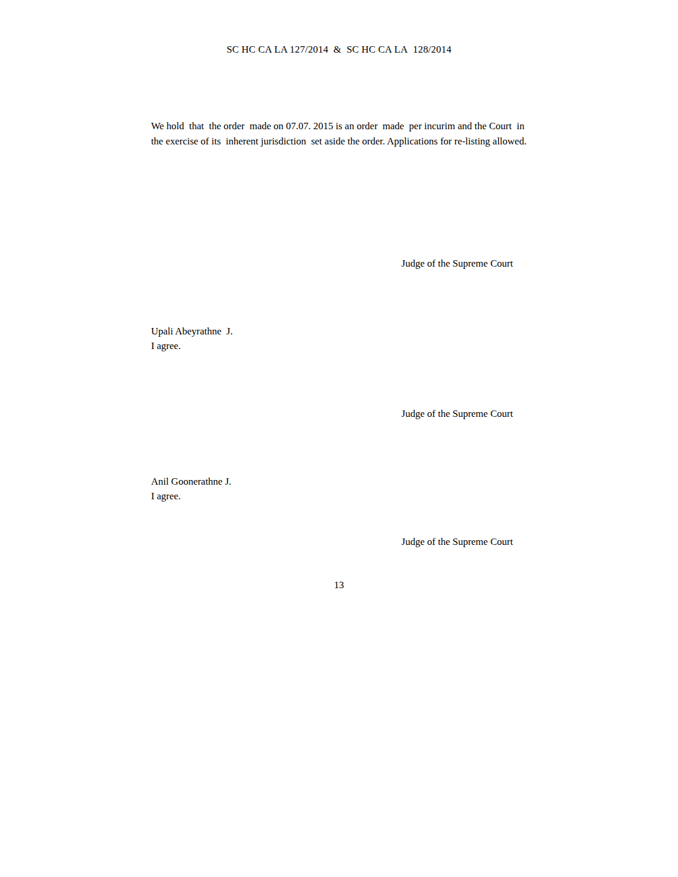SC HC CA LA 127/2014 & SC HC CA LA 128/2014
We hold that the order made on 07.07. 2015 is an order made per incurim and the Court in the exercise of its inherent jurisdiction set aside the order. Applications for re-listing allowed.
Judge of the Supreme Court
Upali Abeyrathne J.
I agree.
Judge of the Supreme Court
Anil Goonerathne J.
I agree.
Judge of the Supreme Court
13